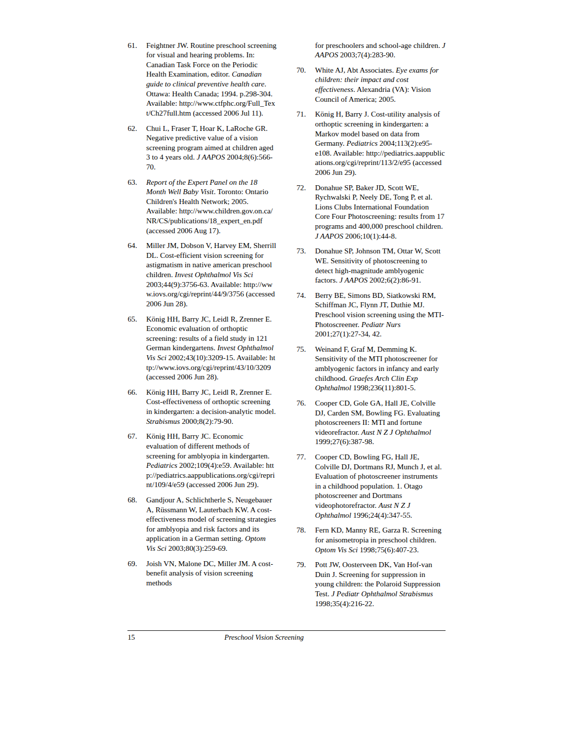61. Feightner JW. Routine preschool screening for visual and hearing problems. In: Canadian Task Force on the Periodic Health Examination, editor. Canadian guide to clinical preventive health care. Ottawa: Health Canada; 1994. p.298-304. Available: http://www.ctfphc.org/Full_Text/Ch27full.htm (accessed 2006 Jul 11).
62. Chui L, Fraser T, Hoar K, LaRoche GR. Negative predictive value of a vision screening program aimed at children aged 3 to 4 years old. J AAPOS 2004;8(6):566-70.
63. Report of the Expert Panel on the 18 Month Well Baby Visit. Toronto: Ontario Children's Health Network; 2005. Available: http://www.children.gov.on.ca/NR/CS/publications/18_expert_en.pdf (accessed 2006 Aug 17).
64. Miller JM, Dobson V, Harvey EM, Sherrill DL. Cost-efficient vision screening for astigmatism in native american preschool children. Invest Ophthalmol Vis Sci 2003;44(9):3756-63. Available: http://www.iovs.org/cgi/reprint/44/9/3756 (accessed 2006 Jun 28).
65. König HH, Barry JC, Leidl R, Zrenner E. Economic evaluation of orthoptic screening: results of a field study in 121 German kindergartens. Invest Ophthalmol Vis Sci 2002;43(10):3209-15. Available: http://www.iovs.org/cgi/reprint/43/10/3209 (accessed 2006 Jun 28).
66. König HH, Barry JC, Leidl R, Zrenner E. Cost-effectiveness of orthoptic screening in kindergarten: a decision-analytic model. Strabismus 2000;8(2):79-90.
67. König HH, Barry JC. Economic evaluation of different methods of screening for amblyopia in kindergarten. Pediatrics 2002;109(4):e59. Available: http://pediatrics.aappublications.org/cgi/reprint/109/4/e59 (accessed 2006 Jun 29).
68. Gandjour A, Schlichtherle S, Neugebauer A, Rüssmann W, Lauterbach KW. A cost-effectiveness model of screening strategies for amblyopia and risk factors and its application in a German setting. Optom Vis Sci 2003;80(3):259-69.
69. Joish VN, Malone DC, Miller JM. A cost-benefit analysis of vision screening methods
for preschoolers and school-age children. J AAPOS 2003;7(4):283-90.
70. White AJ, Abt Associates. Eye exams for children: their impact and cost effectiveness. Alexandria (VA): Vision Council of America; 2005.
71. König H, Barry J. Cost-utility analysis of orthoptic screening in kindergarten: a Markov model based on data from Germany. Pediatrics 2004;113(2):e95-e108. Available: http://pediatrics.aappublications.org/cgi/reprint/113/2/e95 (accessed 2006 Jun 29).
72. Donahue SP, Baker JD, Scott WE, Rychwalski P, Neely DE, Tong P, et al. Lions Clubs International Foundation Core Four Photoscreening: results from 17 programs and 400,000 preschool children. J AAPOS 2006;10(1):44-8.
73. Donahue SP, Johnson TM, Ottar W, Scott WE. Sensitivity of photoscreening to detect high-magnitude amblyogenic factors. J AAPOS 2002;6(2):86-91.
74. Berry BE, Simons BD, Siatkowski RM, Schiffman JC, Flynn JT, Duthie MJ. Preschool vision screening using the MTI-Photoscreener. Pediatr Nurs 2001;27(1):27-34, 42.
75. Weinand F, Graf M, Demming K. Sensitivity of the MTI photoscreener for amblyogenic factors in infancy and early childhood. Graefes Arch Clin Exp Ophthalmol 1998;236(11):801-5.
76. Cooper CD, Gole GA, Hall JE, Colville DJ, Carden SM, Bowling FG. Evaluating photoscreeners II: MTI and fortune videorefractor. Aust N Z J Ophthalmol 1999;27(6):387-98.
77. Cooper CD, Bowling FG, Hall JE, Colville DJ, Dortmans RJ, Munch J, et al. Evaluation of photoscreener instruments in a childhood population. 1. Otago photoscreener and Dortmans videophotorefractor. Aust N Z J Ophthalmol 1996;24(4):347-55.
78. Fern KD, Manny RE, Garza R. Screening for anisometropia in preschool children. Optom Vis Sci 1998;75(6):407-23.
79. Pott JW, Oosterveen DK, Van Hof-van Duin J. Screening for suppression in young children: the Polaroid Suppression Test. J Pediatr Ophthalmol Strabismus 1998;35(4):216-22.
15
Preschool Vision Screening